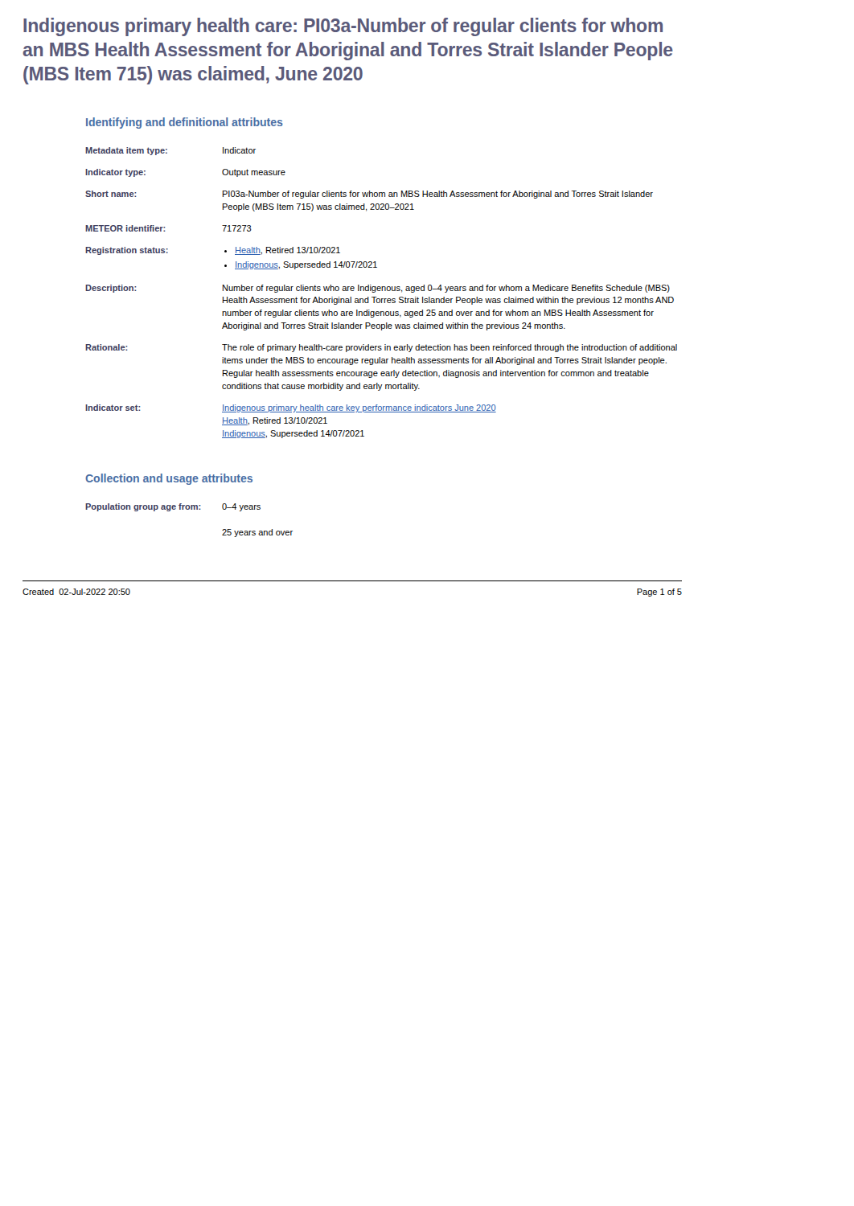Indigenous primary health care: PI03a-Number of regular clients for whom an MBS Health Assessment for Aboriginal and Torres Strait Islander People (MBS Item 715) was claimed, June 2020
Identifying and definitional attributes
| Metadata item type: | Indicator |
| Indicator type: | Output measure |
| Short name: | PI03a-Number of regular clients for whom an MBS Health Assessment for Aboriginal and Torres Strait Islander People (MBS Item 715) was claimed, 2020–2021 |
| METEOR identifier: | 717273 |
| Registration status: | Health , Retired 13/10/2021 Indigenous , Superseded 14/07/2021 |
| Description: | Number of regular clients who are Indigenous, aged 0–4 years and for whom a Medicare Benefits Schedule (MBS) Health Assessment for Aboriginal and Torres Strait Islander People was claimed within the previous 12 months AND number of regular clients who are Indigenous, aged 25 and over and for whom an MBS Health Assessment for Aboriginal and Torres Strait Islander People was claimed within the previous 24 months. |
| Rationale: | The role of primary health-care providers in early detection has been reinforced through the introduction of additional items under the MBS to encourage regular health assessments for all Aboriginal and Torres Strait Islander people. Regular health assessments encourage early detection, diagnosis and intervention for common and treatable conditions that cause morbidity and early mortality. |
| Indicator set: | Indigenous primary health care key performance indicators June 2020 Health , Retired 13/10/2021 Indigenous , Superseded 14/07/2021 |
Collection and usage attributes
| Population group age from: | 0–4 years 25 years and over |
Created 02-Jul-2022 20:50 Page 1 of 5